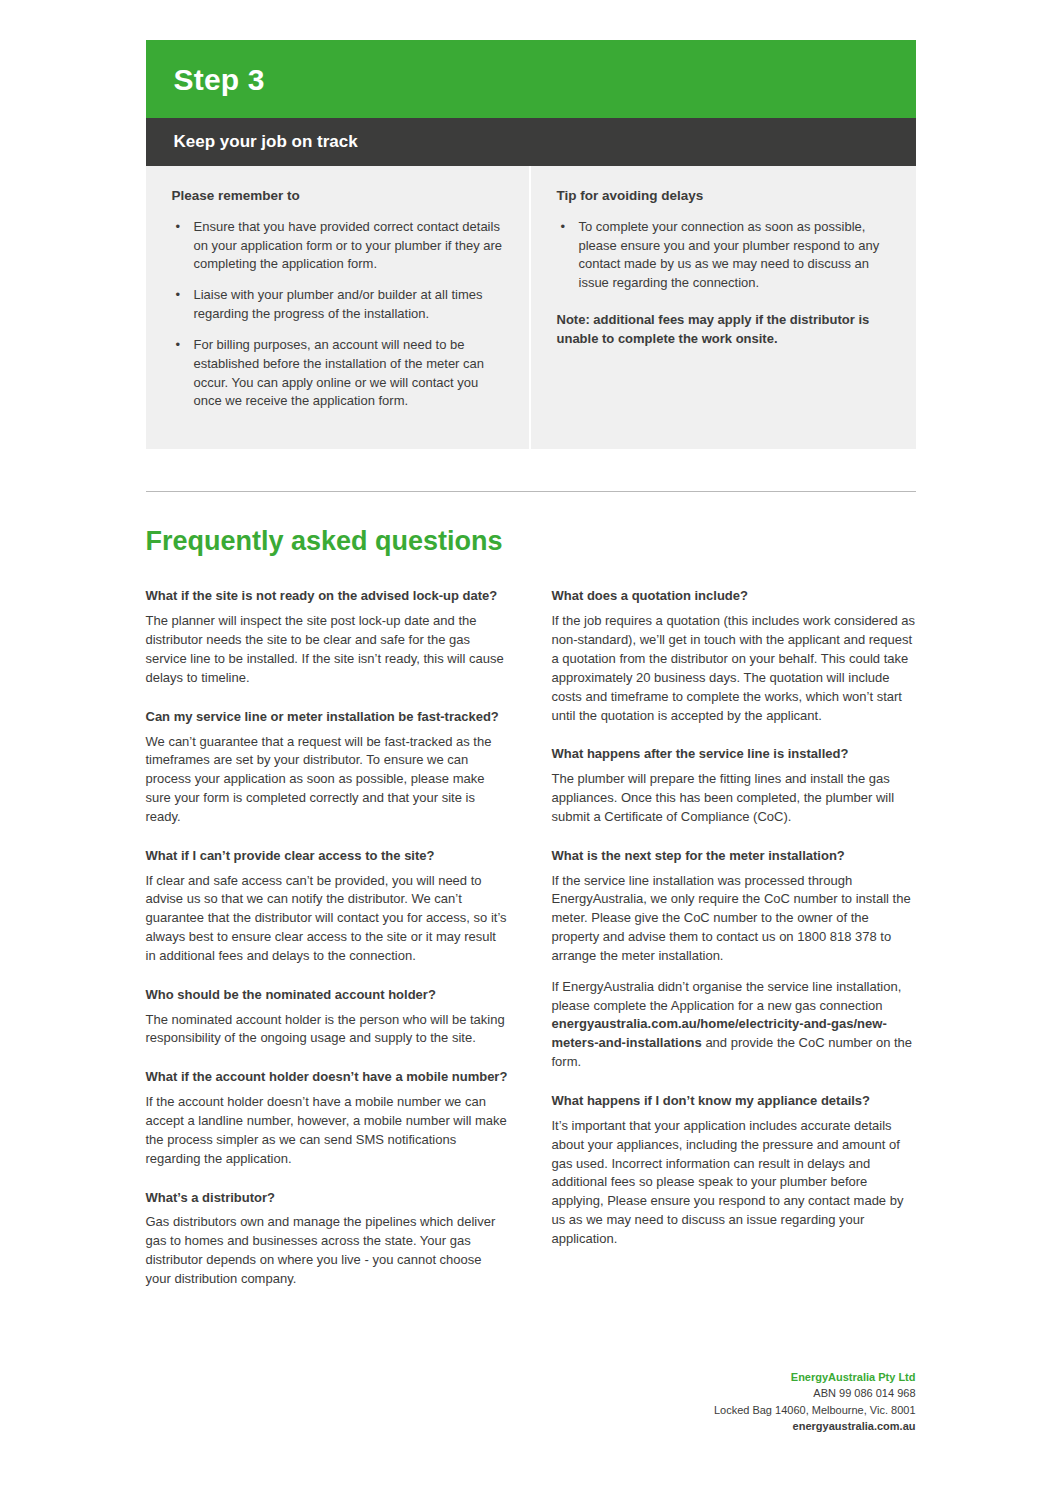Step 3
Keep your job on track
Please remember to
Ensure that you have provided correct contact details on your application form or to your plumber if they are completing the application form.
Liaise with your plumber and/or builder at all times regarding the progress of the installation.
For billing purposes, an account will need to be established before the installation of the meter can occur. You can apply online or we will contact you once we receive the application form.
Tip for avoiding delays
To complete your connection as soon as possible, please ensure you and your plumber respond to any contact made by us as we may need to discuss an issue regarding the connection.
Note: additional fees may apply if the distributor is unable to complete the work onsite.
Frequently asked questions
What if the site is not ready on the advised lock-up date?
The planner will inspect the site post lock-up date and the distributor needs the site to be clear and safe for the gas service line to be installed. If the site isn’t ready, this will cause delays to timeline.
Can my service line or meter installation be fast-tracked?
We can’t guarantee that a request will be fast-tracked as the timeframes are set by your distributor. To ensure we can process your application as soon as possible, please make sure your form is completed correctly and that your site is ready.
What if I can’t provide clear access to the site?
If clear and safe access can’t be provided, you will need to advise us so that we can notify the distributor. We can’t guarantee that the distributor will contact you for access, so it’s always best to ensure clear access to the site or it may result in additional fees and delays to the connection.
Who should be the nominated account holder?
The nominated account holder is the person who will be taking responsibility of the ongoing usage and supply to the site.
What if the account holder doesn’t have a mobile number?
If the account holder doesn’t have a mobile number we can accept a landline number, however, a mobile number will make the process simpler as we can send SMS notifications regarding the application.
What’s a distributor?
Gas distributors own and manage the pipelines which deliver gas to homes and businesses across the state. Your gas distributor depends on where you live - you cannot choose your distribution company.
What does a quotation include?
If the job requires a quotation (this includes work considered as non-standard), we’ll get in touch with the applicant and request a quotation from the distributor on your behalf. This could take approximately 20 business days. The quotation will include costs and timeframe to complete the works, which won’t start until the quotation is accepted by the applicant.
What happens after the service line is installed?
The plumber will prepare the fitting lines and install the gas appliances. Once this has been completed, the plumber will submit a Certificate of Compliance (CoC).
What is the next step for the meter installation?
If the service line installation was processed through EnergyAustralia, we only require the CoC number to install the meter. Please give the CoC number to the owner of the property and advise them to contact us on 1800 818 378 to arrange the meter installation.
If EnergyAustralia didn’t organise the service line installation, please complete the Application for a new gas connection energyaustralia.com.au/home/electricity-and-gas/new-meters-and-installations and provide the CoC number on the form.
What happens if I don’t know my appliance details?
It’s important that your application includes accurate details about your appliances, including the pressure and amount of gas used. Incorrect information can result in delays and additional fees so please speak to your plumber before applying, Please ensure you respond to any contact made by us as we may need to discuss an issue regarding your application.
EnergyAustralia Pty Ltd
ABN 99 086 014 968
Locked Bag 14060, Melbourne, Vic. 8001
energyaustralia.com.au